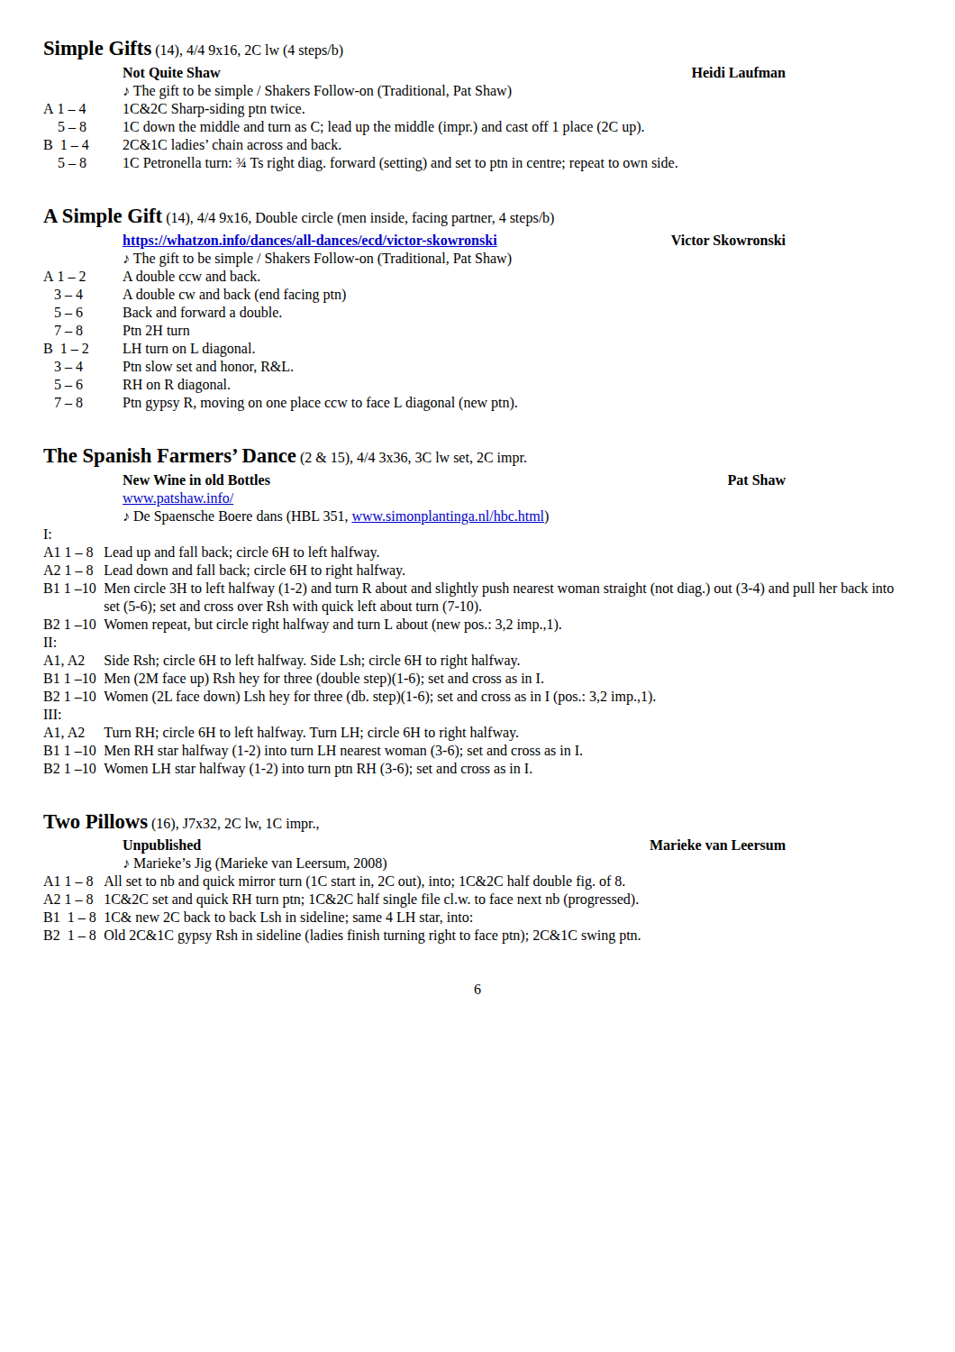Simple Gifts
(14), 4/4 9x16, 2C lw (4 steps/b)
Not Quite Shaw Heidi Laufman
♪ The gift to be simple / Shakers Follow-on (Traditional, Pat Shaw)
A 1 – 41C&2C Sharp-siding ptn twice.
5 – 81C down the middle and turn as C; lead up the middle (impr.) and cast off 1 place (2C up).
B 1 – 42C&1C ladies’ chain across and back.
5 – 81C Petronella turn: ¾ Ts right diag. forward (setting) and set to ptn in centre; repeat to own side.
A Simple Gift
(14), 4/4 9x16, Double circle (men inside, facing partner, 4 steps/b)
https://whatzon.info/dances/all-dances/ecd/victor-skowronski Victor Skowronski
♪ The gift to be simple / Shakers Follow-on (Traditional, Pat Shaw)
A 1 – 2 A double ccw and back.
3 – 4 A double cw and back (end facing ptn)
5 – 6 Back and forward a double.
7 – 8 Ptn 2H turn
B 1 – 2 LH turn on L diagonal.
3 – 4 Ptn slow set and honor, R&L.
5 – 6 RH on R diagonal.
7 – 8 Ptn gypsy R, moving on one place ccw to face L diagonal (new ptn).
The Spanish Farmers’ Dance
(2 & 15), 4/4 3x36, 3C lw set, 2C impr.
New Wine in old Bottles Pat Shaw
www.patshaw.info/
♪ De Spaensche Boere dans (HBL 351, www.simonplantinga.nl/hbc.html)
I:
A1 1 – 8 Lead up and fall back; circle 6H to left halfway.
A2 1 – 8 Lead down and fall back; circle 6H to right halfway.
B1 1 –10 Men circle 3H to left halfway (1-2) and turn R about and slightly push nearest woman straight (not diag.) out (3-4) and pull her back into set (5-6); set and cross over Rsh with quick left about turn (7-10).
B2 1 –10 Women repeat, but circle right halfway and turn L about (new pos.: 3,2 imp.,1).
II:
A1, A2 Side Rsh; circle 6H to left halfway. Side Lsh; circle 6H to right halfway.
B1 1 –10 Men (2M face up) Rsh hey for three (double step)(1-6); set and cross as in I.
B2 1 –10 Women (2L face down) Lsh hey for three (db. step)(1-6); set and cross as in I (pos.: 3,2 imp.,1).
III:
A1, A2 Turn RH; circle 6H to left halfway. Turn LH; circle 6H to right halfway.
B1 1 –10 Men RH star halfway (1-2) into turn LH nearest woman (3-6); set and cross as in I.
B2 1 –10 Women LH star halfway (1-2) into turn ptn RH (3-6); set and cross as in I.
Two Pillows
(16), J7x32, 2C lw, 1C impr.,
Unpublished Marieke van Leersum
♪ Marieke’s Jig (Marieke van Leersum, 2008)
A1 1 – 8 All set to nb and quick mirror turn (1C start in, 2C out), into; 1C&2C half double fig. of 8.
A2 1 – 81C&2C set and quick RH turn ptn; 1C&2C half single file cl.w. to face next nb (progressed).
B1 1 – 81C& new 2C back to back Lsh in sideline; same 4 LH star, into:
B2 1 – 8 Old 2C&1C gypsy Rsh in sideline (ladies finish turning right to face ptn); 2C&1C swing ptn.
6